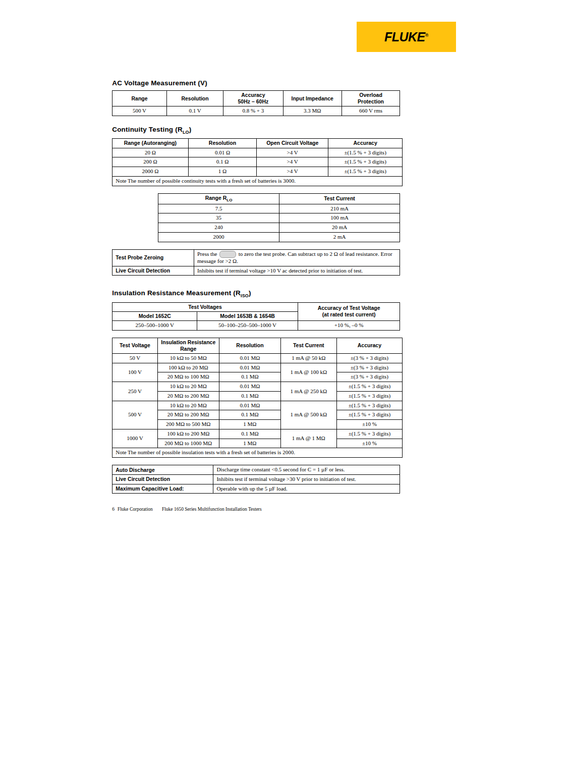FLUKE®
AC Voltage Measurement (V)
| Range | Resolution | Accuracy 50Hz – 60Hz | Input Impedance | Overload Protection |
| --- | --- | --- | --- | --- |
| 500 V | 0.1 V | 0.8 % + 3 | 3.3 MΩ | 660 V rms |
Continuity Testing (RLO)
| Range (Autoranging) | Resolution | Open Circuit Voltage | Accuracy |
| --- | --- | --- | --- |
| 20 Ω | 0.01 Ω | >4 V | ±(1.5 % + 3 digits) |
| 200 Ω | 0.1 Ω | >4 V | ±(1.5 % + 3 digits) |
| 2000 Ω | 1 Ω | >4 V | ±(1.5 % + 3 digits) |
| Note The number of possible continuity tests with a fresh set of batteries is 3000. |
| Range R LO | Test Current |
| --- | --- |
| 7.5 | 210 mA |
| 35 | 100 mA |
| 240 | 20 mA |
| 2000 | 2 mA |
| Test Probe Zeroing | Press the to zero the test probe. Can subtract up to 2 Ω of lead resistance. Error message for >2 Ω. |
| Live Circuit Detection | Inhibits test if terminal voltage >10 V ac detected prior to initiation of test. |
Insulation Resistance Measurement (RISO)
| Test Voltages | Accuracy of Test Voltage (at rated test current) |
| --- | --- |
| Model 1652C | Model 1653B & 1654B |
| 250–500–1000 V | 50–100–250–500–1000 V | +10 %, –0 % |
| Test Voltage | Insulation Resistance Range | Resolution | Test Current | Accuracy |
| --- | --- | --- | --- | --- |
| 50 V | 10 kΩ to 50 MΩ | 0.01 MΩ | 1 mA @ 50 kΩ | ±(3 % + 3 digits) |
| 100 V | 100 kΩ to 20 MΩ | 0.01 MΩ | 1 mA @ 100 kΩ | ±(3 % + 3 digits) |
| 20 MΩ to 100 MΩ | 0.1 MΩ | ±(3 % + 3 digits) |
| 250 V | 10 kΩ to 20 MΩ | 0.01 MΩ | 1 mA @ 250 kΩ | ±(1.5 % + 3 digits) |
| 20 MΩ to 200 MΩ | 0.1 MΩ | ±(1.5 % + 3 digits) |
| 500 V | 10 kΩ to 20 MΩ | 0.01 MΩ | 1 mA @ 500 kΩ | ±(1.5 % + 3 digits) |
| 20 MΩ to 200 MΩ | 0.1 MΩ | ±(1.5 % + 3 digits) |
| 200 MΩ to 500 MΩ | 1 MΩ | ±10 % |
| 1000 V | 100 kΩ to 200 MΩ | 0.1 MΩ | 1 mA @ 1 MΩ | ±(1.5 % + 3 digits) |
| 200 MΩ to 1000 MΩ | 1 MΩ | ±10 % |
| Note The number of possible insulation tests with a fresh set of batteries is 2000. |
| Auto Discharge | Discharge time constant <0.5 second for C = 1 µF or less. |
| Live Circuit Detection | Inhibits test if terminal voltage >30 V prior to initiation of test. |
| Maximum Capacitive Load: | Operable with up the 5 µF load. |
6 Fluke Corporation Fluke 1650 Series Multifunction Installation Testers